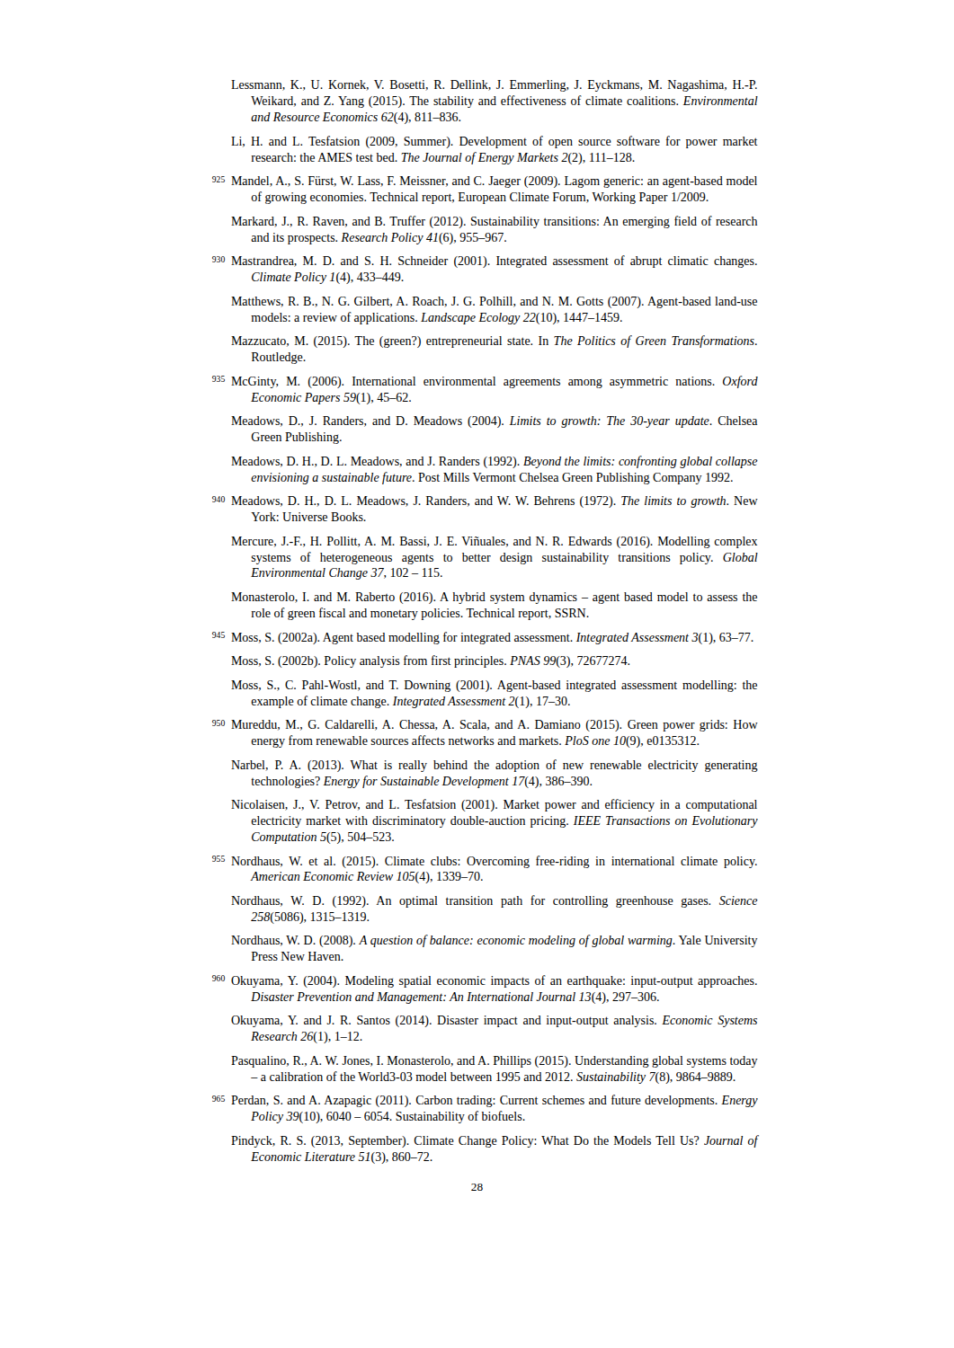Lessmann, K., U. Kornek, V. Bosetti, R. Dellink, J. Emmerling, J. Eyckmans, M. Nagashima, H.-P. Weikard, and Z. Yang (2015). The stability and effectiveness of climate coalitions. Environmental and Resource Economics 62(4), 811–836.
Li, H. and L. Tesfatsion (2009, Summer). Development of open source software for power market research: the AMES test bed. The Journal of Energy Markets 2(2), 111–128.
925 Mandel, A., S. Fürst, W. Lass, F. Meissner, and C. Jaeger (2009). Lagom generic: an agent-based model of growing economies. Technical report, European Climate Forum, Working Paper 1/2009.
Markard, J., R. Raven, and B. Truffer (2012). Sustainability transitions: An emerging field of research and its prospects. Research Policy 41(6), 955–967.
930 Mastrandrea, M. D. and S. H. Schneider (2001). Integrated assessment of abrupt climatic changes. Climate Policy 1(4), 433–449.
Matthews, R. B., N. G. Gilbert, A. Roach, J. G. Polhill, and N. M. Gotts (2007). Agent-based land-use models: a review of applications. Landscape Ecology 22(10), 1447–1459.
Mazzucato, M. (2015). The (green?) entrepreneurial state. In The Politics of Green Transformations. Routledge.
935 McGinty, M. (2006). International environmental agreements among asymmetric nations. Oxford Economic Papers 59(1), 45–62.
Meadows, D., J. Randers, and D. Meadows (2004). Limits to growth: The 30-year update. Chelsea Green Publishing.
Meadows, D. H., D. L. Meadows, and J. Randers (1992). Beyond the limits: confronting global collapse envisioning a sustainable future. Post Mills Vermont Chelsea Green Publishing Company 1992.
940 Meadows, D. H., D. L. Meadows, J. Randers, and W. W. Behrens (1972). The limits to growth. New York: Universe Books.
Mercure, J.-F., H. Pollitt, A. M. Bassi, J. E. Viñuales, and N. R. Edwards (2016). Modelling complex systems of heterogeneous agents to better design sustainability transitions policy. Global Environmental Change 37, 102 – 115.
Monasterolo, I. and M. Raberto (2016). A hybrid system dynamics – agent based model to assess the role of green fiscal and monetary policies. Technical report, SSRN.
945 Moss, S. (2002a). Agent based modelling for integrated assessment. Integrated Assessment 3(1), 63–77.
Moss, S. (2002b). Policy analysis from first principles. PNAS 99(3), 72677274.
Moss, S., C. Pahl-Wostl, and T. Downing (2001). Agent-based integrated assessment modelling: the example of climate change. Integrated Assessment 2(1), 17–30.
950 Mureddu, M., G. Caldarelli, A. Chessa, A. Scala, and A. Damiano (2015). Green power grids: How energy from renewable sources affects networks and markets. PloS one 10(9), e0135312.
Narbel, P. A. (2013). What is really behind the adoption of new renewable electricity generating technologies? Energy for Sustainable Development 17(4), 386–390.
Nicolaisen, J., V. Petrov, and L. Tesfatsion (2001). Market power and efficiency in a computational electricity market with discriminatory double-auction pricing. IEEE Transactions on Evolutionary Computation 5(5), 504–523.
955 Nordhaus, W. et al. (2015). Climate clubs: Overcoming free-riding in international climate policy. American Economic Review 105(4), 1339–70.
Nordhaus, W. D. (1992). An optimal transition path for controlling greenhouse gases. Science 258(5086), 1315–1319.
Nordhaus, W. D. (2008). A question of balance: economic modeling of global warming. Yale University Press New Haven.
960 Okuyama, Y. (2004). Modeling spatial economic impacts of an earthquake: input-output approaches. Disaster Prevention and Management: An International Journal 13(4), 297–306.
Okuyama, Y. and J. R. Santos (2014). Disaster impact and input-output analysis. Economic Systems Research 26(1), 1–12.
Pasqualino, R., A. W. Jones, I. Monasterolo, and A. Phillips (2015). Understanding global systems today – a calibration of the World3-03 model between 1995 and 2012. Sustainability 7(8), 9864–9889.
965 Perdan, S. and A. Azapagic (2011). Carbon trading: Current schemes and future developments. Energy Policy 39(10), 6040 – 6054. Sustainability of biofuels.
Pindyck, R. S. (2013, September). Climate Change Policy: What Do the Models Tell Us? Journal of Economic Literature 51(3), 860–72.
28